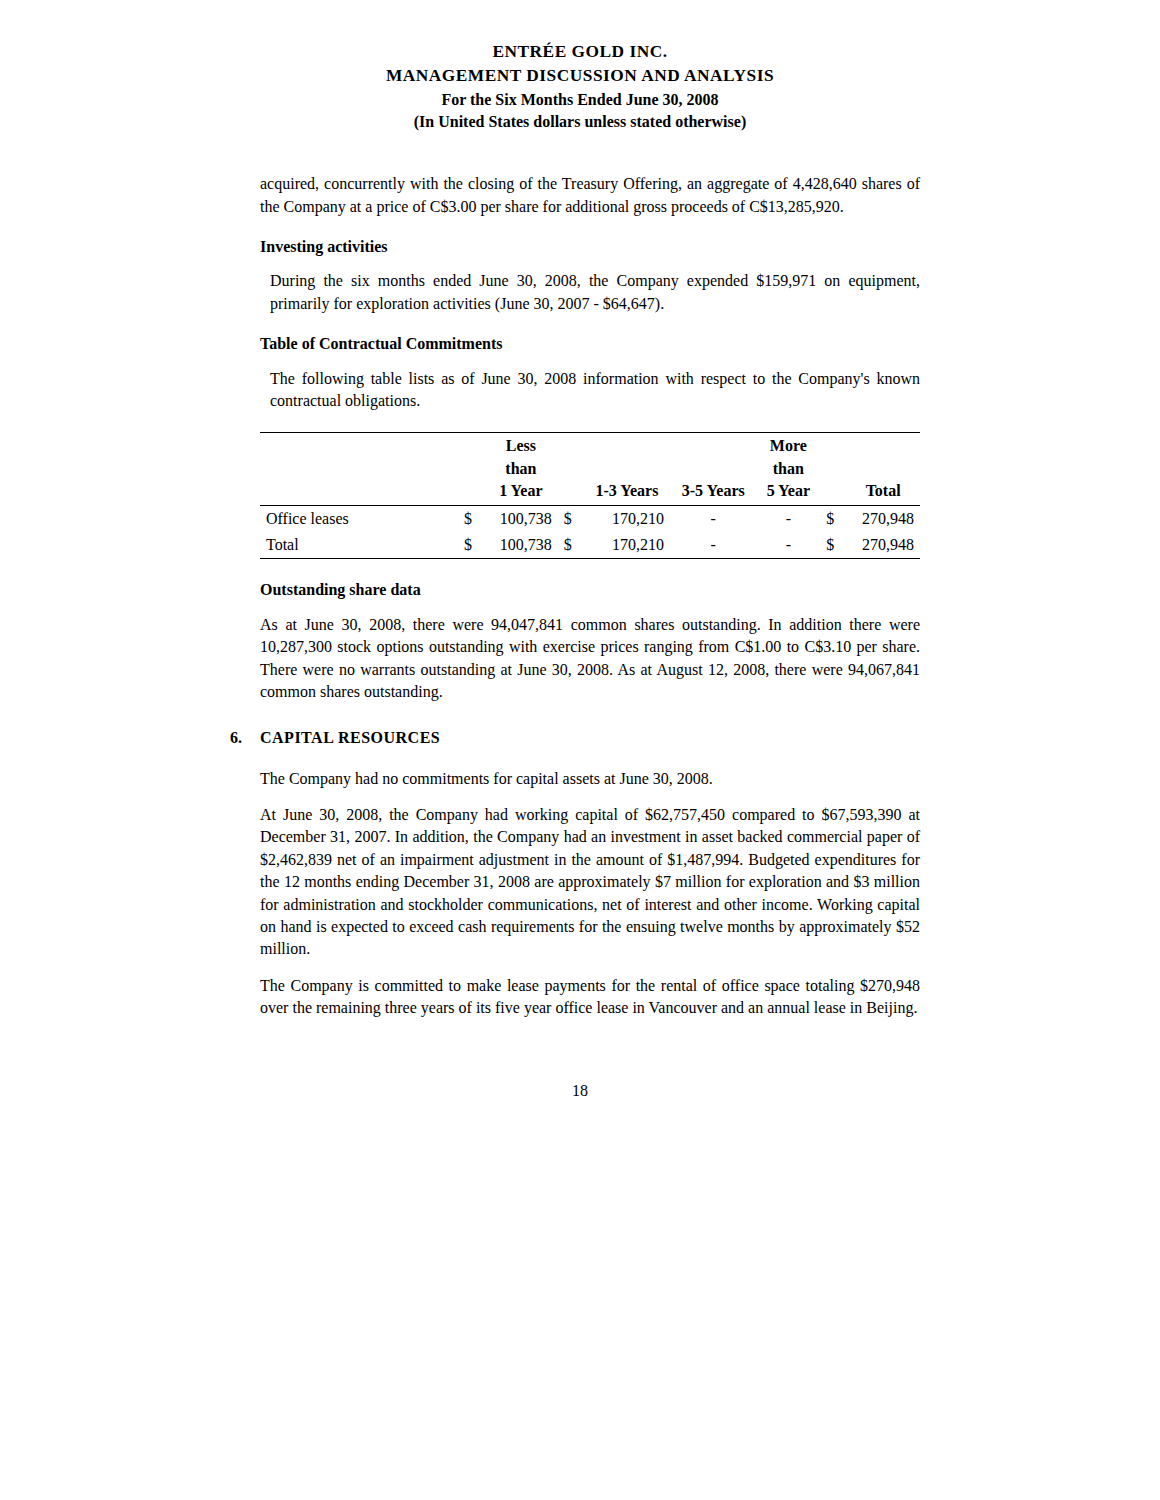ENTRÉE GOLD INC.
MANAGEMENT DISCUSSION AND ANALYSIS
For the Six Months Ended June 30, 2008
(In United States dollars unless stated otherwise)
acquired, concurrently with the closing of the Treasury Offering, an aggregate of 4,428,640 shares of the Company at a price of C$3.00 per share for additional gross proceeds of C$13,285,920.
Investing activities
During the six months ended June 30, 2008, the Company expended $159,971 on equipment, primarily for exploration activities (June 30, 2007 - $64,647).
Table of Contractual Commitments
The following table lists as of June 30, 2008 information with respect to the Company's known contractual obligations.
| | | Less than 1 Year | | 1-3 Years | 3-5 Years | More than 5 Year | | Total |
| --- | --- | --- | --- | --- | --- | --- | --- | --- |
| Office leases | $ | 100,738 | $ | 170,210 | - | - | $ | 270,948 |
| Total | $ | 100,738 | $ | 170,210 | - | - | $ | 270,948 |
Outstanding share data
As at June 30, 2008, there were 94,047,841 common shares outstanding. In addition there were 10,287,300 stock options outstanding with exercise prices ranging from C$1.00 to C$3.10 per share. There were no warrants outstanding at June 30, 2008. As at August 12, 2008, there were 94,067,841 common shares outstanding.
6. CAPITAL RESOURCES
The Company had no commitments for capital assets at June 30, 2008.
At June 30, 2008, the Company had working capital of $62,757,450 compared to $67,593,390 at December 31, 2007. In addition, the Company had an investment in asset backed commercial paper of $2,462,839 net of an impairment adjustment in the amount of $1,487,994. Budgeted expenditures for the 12 months ending December 31, 2008 are approximately $7 million for exploration and $3 million for administration and stockholder communications, net of interest and other income. Working capital on hand is expected to exceed cash requirements for the ensuing twelve months by approximately $52 million.
The Company is committed to make lease payments for the rental of office space totaling $270,948 over the remaining three years of its five year office lease in Vancouver and an annual lease in Beijing.
18